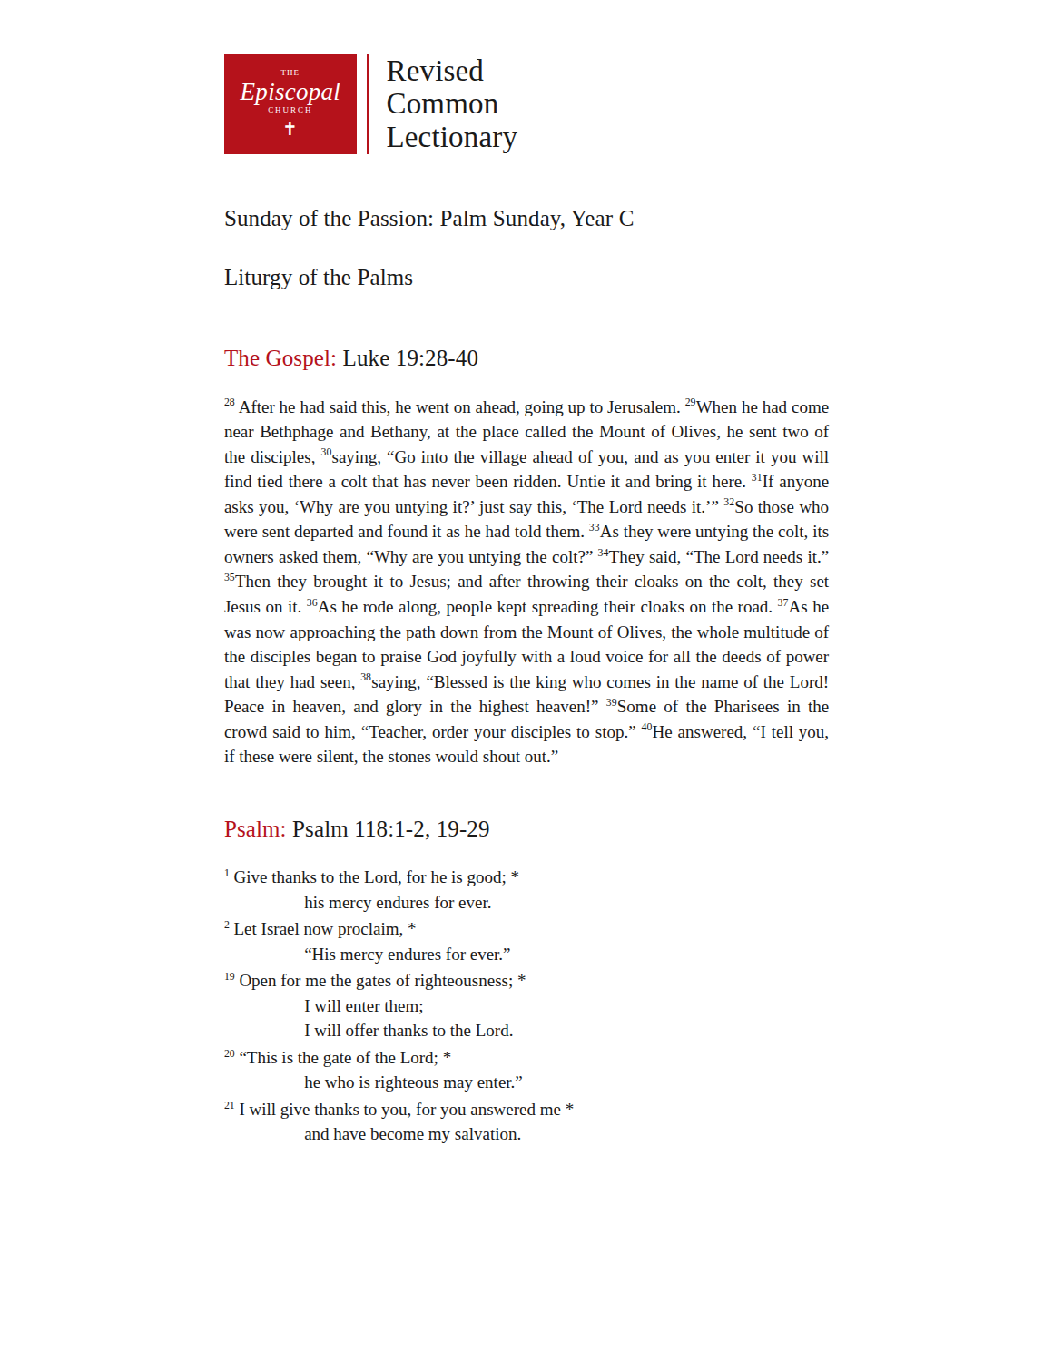The
Episcopal
Church
✝
Revised Common Lectionary
Sunday of the Passion: Palm Sunday, Year C
Liturgy of the Palms
The Gospel: Luke 19:28-40
28 After he had said this, he went on ahead, going up to Jerusalem. 29When he had come near Bethphage and Bethany, at the place called the Mount of Olives, he sent two of the disciples, 30saying, “Go into the village ahead of you, and as you enter it you will find tied there a colt that has never been ridden. Untie it and bring it here. 31If anyone asks you, ‘Why are you untying it?’ just say this, ‘The Lord needs it.’” 32So those who were sent departed and found it as he had told them. 33As they were untying the colt, its owners asked them, “Why are you untying the colt?” 34They said, “The Lord needs it.” 35Then they brought it to Jesus; and after throwing their cloaks on the colt, they set Jesus on it. 36As he rode along, people kept spreading their cloaks on the road. 37As he was now approaching the path down from the Mount of Olives, the whole multitude of the disciples began to praise God joyfully with a loud voice for all the deeds of power that they had seen, 38saying, “Blessed is the king who comes in the name of the Lord! Peace in heaven, and glory in the highest heaven!” 39Some of the Pharisees in the crowd said to him, “Teacher, order your disciples to stop.” 40He answered, “I tell you, if these were silent, the stones would shout out.”
Psalm: Psalm 118:1-2, 19-29
1 Give thanks to the Lord, for he is good; * his mercy endures for ever.
2 Let Israel now proclaim, * “His mercy endures for ever.”
19 Open for me the gates of righteousness; * I will enter them; I will offer thanks to the Lord.
20 “This is the gate of the Lord; * he who is righteous may enter.”
21 I will give thanks to you, for you answered me * and have become my salvation.